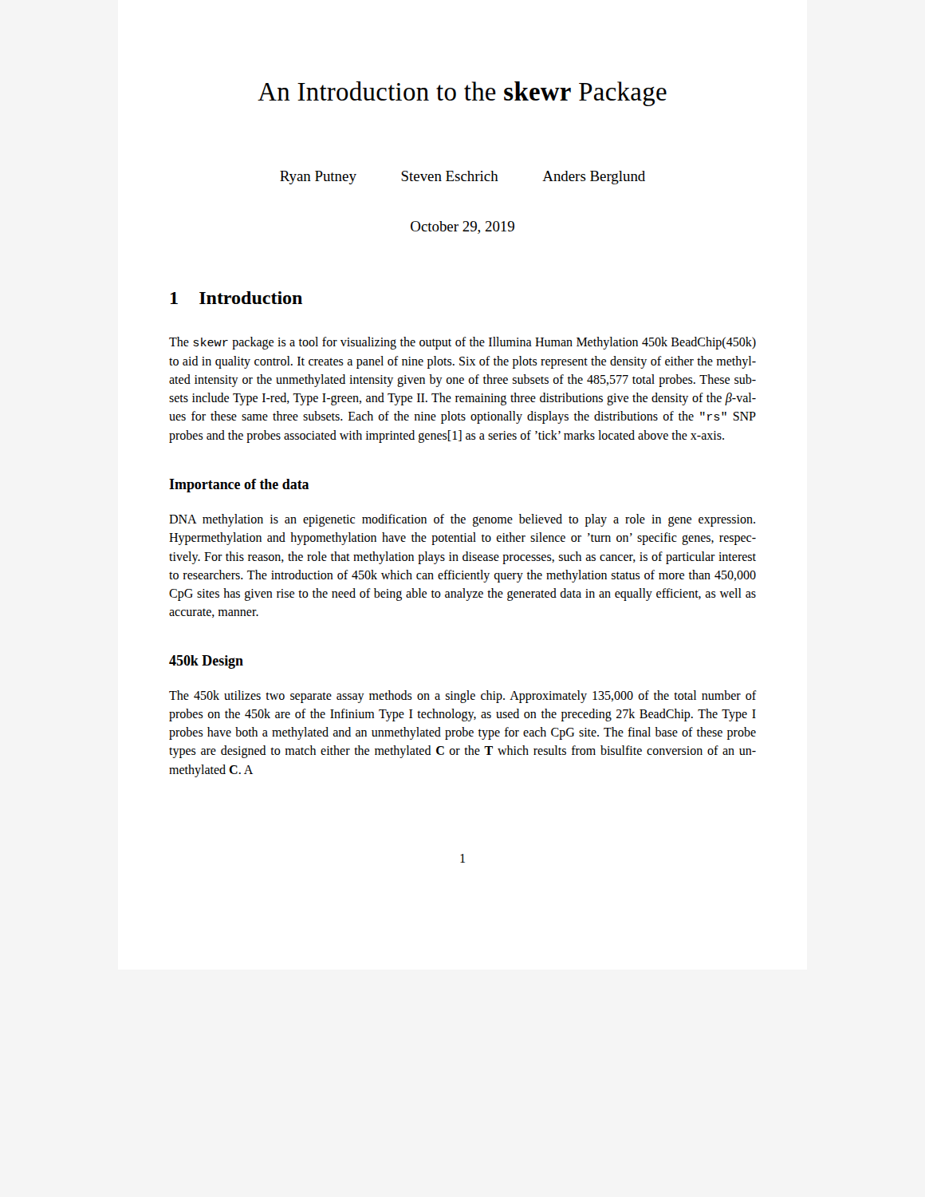An Introduction to the skewr Package
Ryan Putney Steven Eschrich Anders Berglund
October 29, 2019
1 Introduction
The skewr package is a tool for visualizing the output of the Illumina Human Methylation 450k BeadChip(450k) to aid in quality control. It creates a panel of nine plots. Six of the plots represent the density of either the methylated intensity or the unmethylated intensity given by one of three subsets of the 485,577 total probes. These subsets include Type I-red, Type I-green, and Type II. The remaining three distributions give the density of the β-values for these same three subsets. Each of the nine plots optionally displays the distributions of the "rs" SNP probes and the probes associated with imprinted genes[1] as a series of ’tick’ marks located above the x-axis.
Importance of the data
DNA methylation is an epigenetic modification of the genome believed to play a role in gene expression. Hypermethylation and hypomethylation have the potential to either silence or ’turn on’ specific genes, respectively. For this reason, the role that methylation plays in disease processes, such as cancer, is of particular interest to researchers. The introduction of 450k which can efficiently query the methylation status of more than 450,000 CpG sites has given rise to the need of being able to analyze the generated data in an equally efficient, as well as accurate, manner.
450k Design
The 450k utilizes two separate assay methods on a single chip. Approximately 135,000 of the total number of probes on the 450k are of the Infinium Type I technology, as used on the preceding 27k BeadChip. The Type I probes have both a methylated and an unmethylated probe type for each CpG site. The final base of these probe types are designed to match either the methylated C or the T which results from bisulfite conversion of an unmethylated C. A
1